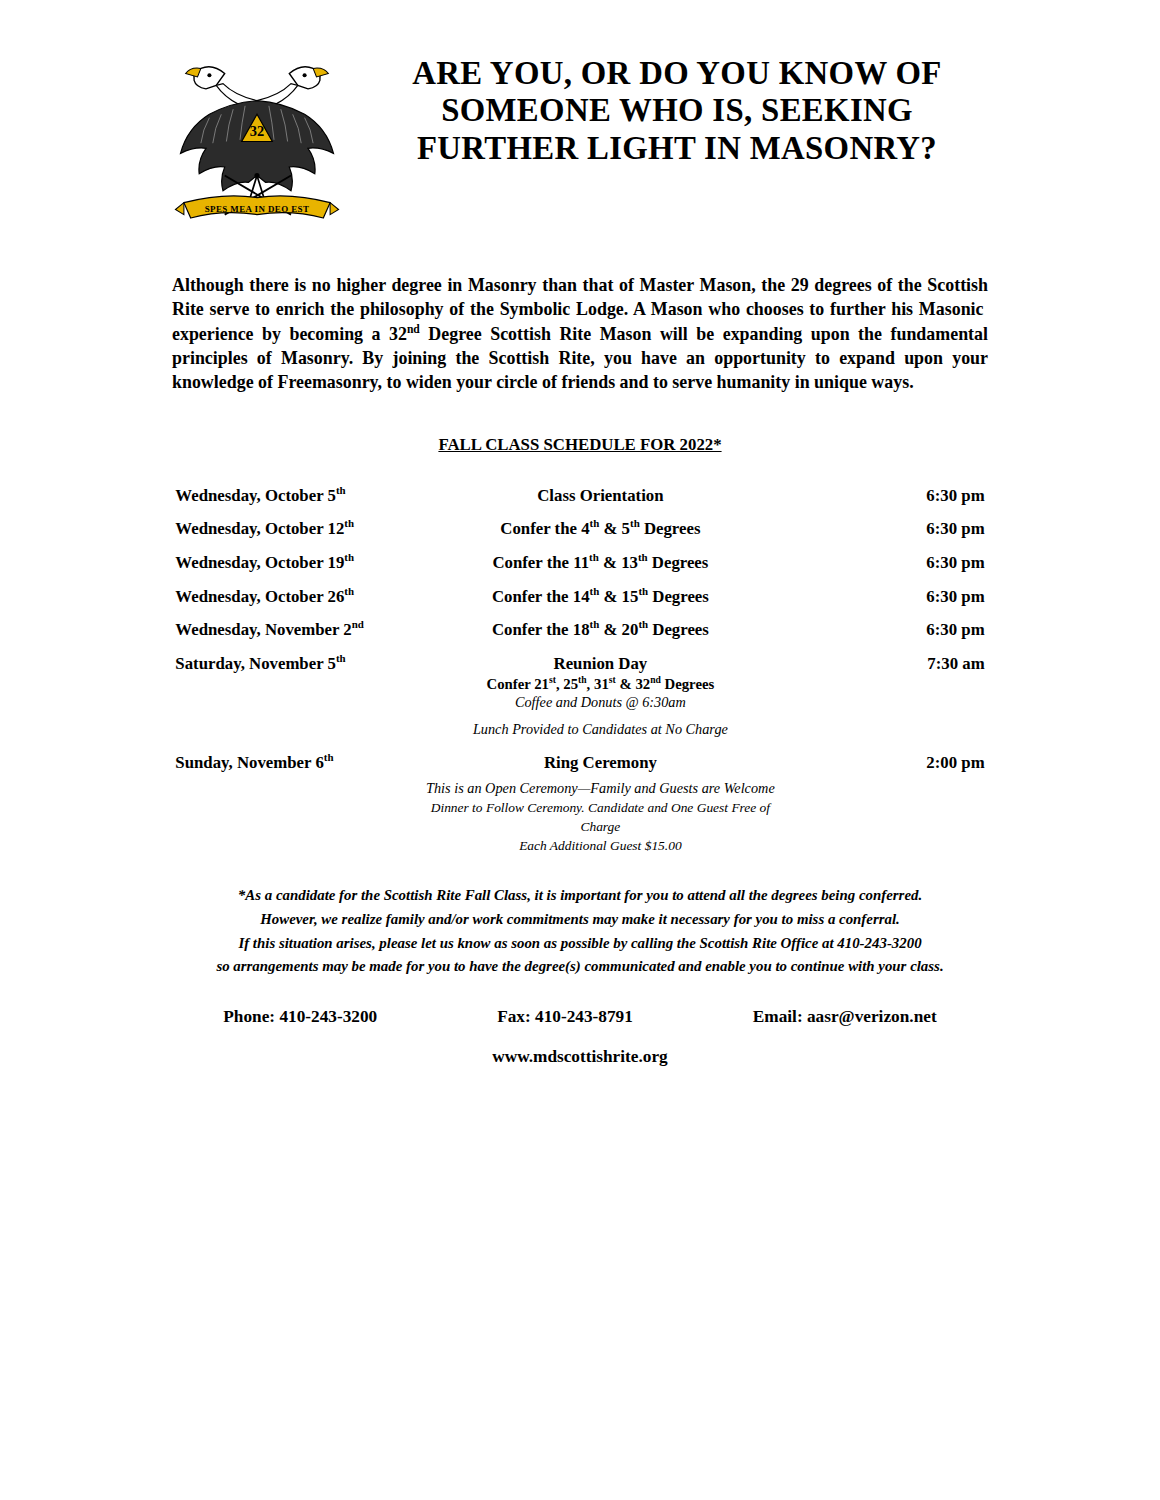32 SPES MEA IN DEO EST
ARE YOU, OR DO YOU KNOW OF SOMEONE WHO IS, SEEKING FURTHER LIGHT IN MASONRY?
Although there is no higher degree in Masonry than that of Master Mason, the 29 degrees of the Scottish Rite serve to enrich the philosophy of the Symbolic Lodge. A Mason who chooses to further his Masonic experience by becoming a 32nd Degree Scottish Rite Mason will be expanding upon the fundamental principles of Masonry. By joining the Scottish Rite, you have an opportunity to expand upon your knowledge of Freemasonry, to widen your circle of friends and to serve humanity in unique ways.
FALL CLASS SCHEDULE FOR 2022*
| Wednesday, October 5 th | Class Orientation | 6:30 pm |
| Wednesday, October 12 th | Confer the 4 th & 5 th Degrees | 6:30 pm |
| Wednesday, October 19 th | Confer the 11 th & 13 th Degrees | 6:30 pm |
| Wednesday, October 26 th | Confer the 14 th & 15 th Degrees | 6:30 pm |
| Wednesday, November 2 nd | Confer the 18 th & 20 th Degrees | 6:30 pm |
| Saturday, November 5 th | Reunion Day Confer 21 st , 25 th , 31 st & 32 nd Degrees Coffee and Donuts @ 6:30am Lunch Provided to Candidates at No Charge | 7:30 am |
| Sunday, November 6 th | Ring Ceremony This is an Open Ceremony—Family and Guests are Welcome Dinner to Follow Ceremony. Candidate and One Guest Free of Charge Each Additional Guest $15.00 | 2:00 pm |
*As a candidate for the Scottish Rite Fall Class, it is important for you to attend all the degrees being conferred.
However, we realize family and/or work commitments may make it necessary for you to miss a conferral.
If this situation arises, please let us know as soon as possible by calling the Scottish Rite Office at 410-243-3200
so arrangements may be made for you to have the degree(s) communicated and enable you to continue with your class.
Phone: 410-243-3200 Fax: 410-243-8791 Email: aasr@verizon.net
www.mdscottishrite.org